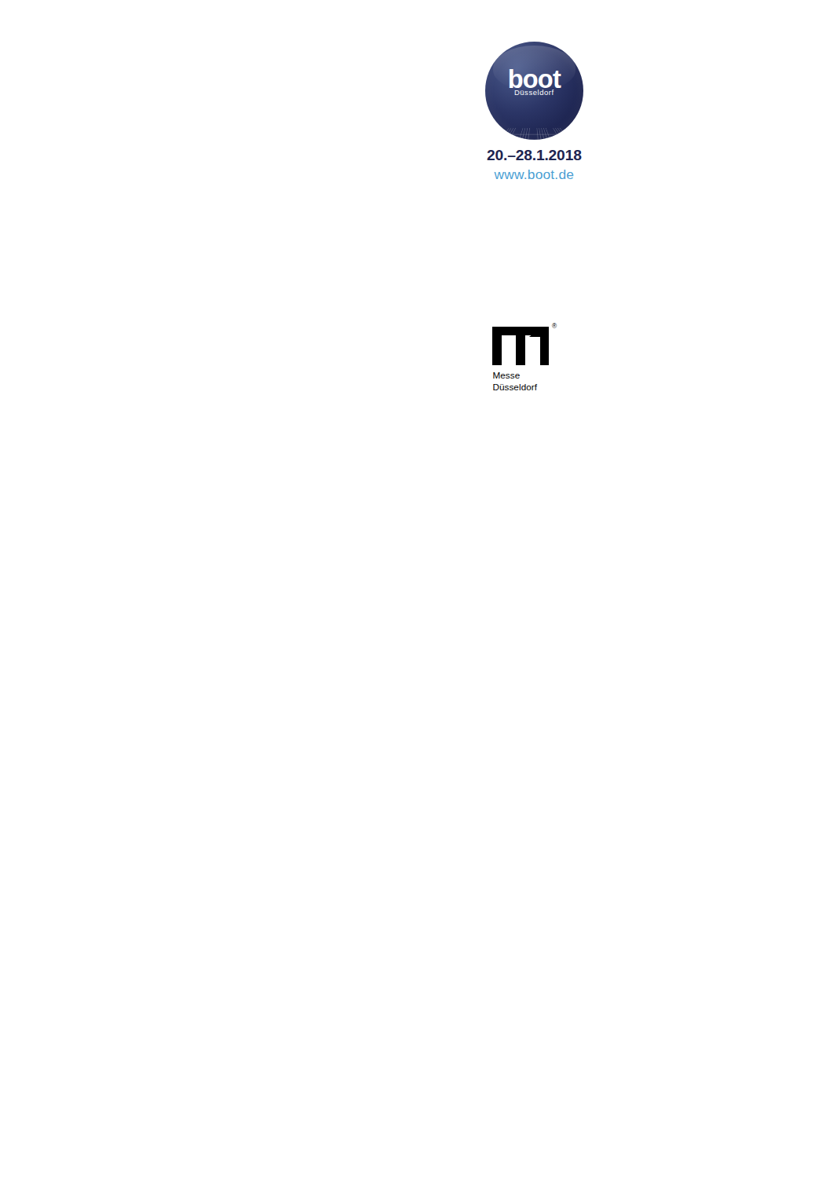boot Düsseldorf
20.–28.1.2018
www.boot.de
®
Messe
Düsseldorf